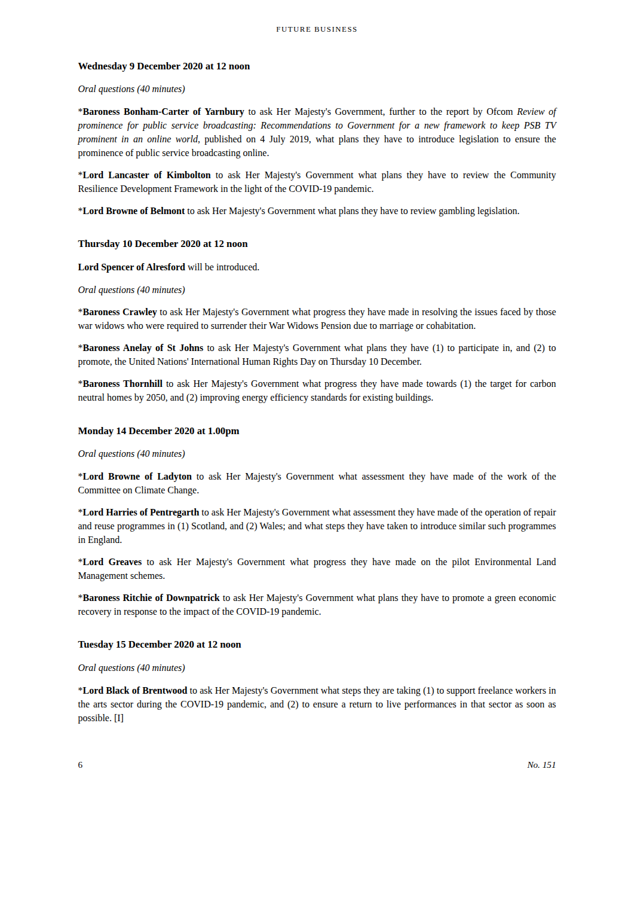Future Business
Wednesday 9 December 2020 at 12 noon
Oral questions (40 minutes)
*Baroness Bonham-Carter of Yarnbury to ask Her Majesty's Government, further to the report by Ofcom Review of prominence for public service broadcasting: Recommendations to Government for a new framework to keep PSB TV prominent in an online world, published on 4 July 2019, what plans they have to introduce legislation to ensure the prominence of public service broadcasting online.
*Lord Lancaster of Kimbolton to ask Her Majesty's Government what plans they have to review the Community Resilience Development Framework in the light of the COVID-19 pandemic.
*Lord Browne of Belmont to ask Her Majesty's Government what plans they have to review gambling legislation.
Thursday 10 December 2020 at 12 noon
Lord Spencer of Alresford will be introduced.
Oral questions (40 minutes)
*Baroness Crawley to ask Her Majesty's Government what progress they have made in resolving the issues faced by those war widows who were required to surrender their War Widows Pension due to marriage or cohabitation.
*Baroness Anelay of St Johns to ask Her Majesty's Government what plans they have (1) to participate in, and (2) to promote, the United Nations' International Human Rights Day on Thursday 10 December.
*Baroness Thornhill to ask Her Majesty's Government what progress they have made towards (1) the target for carbon neutral homes by 2050, and (2) improving energy efficiency standards for existing buildings.
Monday 14 December 2020 at 1.00pm
Oral questions (40 minutes)
*Lord Browne of Ladyton to ask Her Majesty's Government what assessment they have made of the work of the Committee on Climate Change.
*Lord Harries of Pentregarth to ask Her Majesty's Government what assessment they have made of the operation of repair and reuse programmes in (1) Scotland, and (2) Wales; and what steps they have taken to introduce similar such programmes in England.
*Lord Greaves to ask Her Majesty's Government what progress they have made on the pilot Environmental Land Management schemes.
*Baroness Ritchie of Downpatrick to ask Her Majesty's Government what plans they have to promote a green economic recovery in response to the impact of the COVID-19 pandemic.
Tuesday 15 December 2020 at 12 noon
Oral questions (40 minutes)
*Lord Black of Brentwood to ask Her Majesty's Government what steps they are taking (1) to support freelance workers in the arts sector during the COVID-19 pandemic, and (2) to ensure a return to live performances in that sector as soon as possible. [I]
6 No. 151